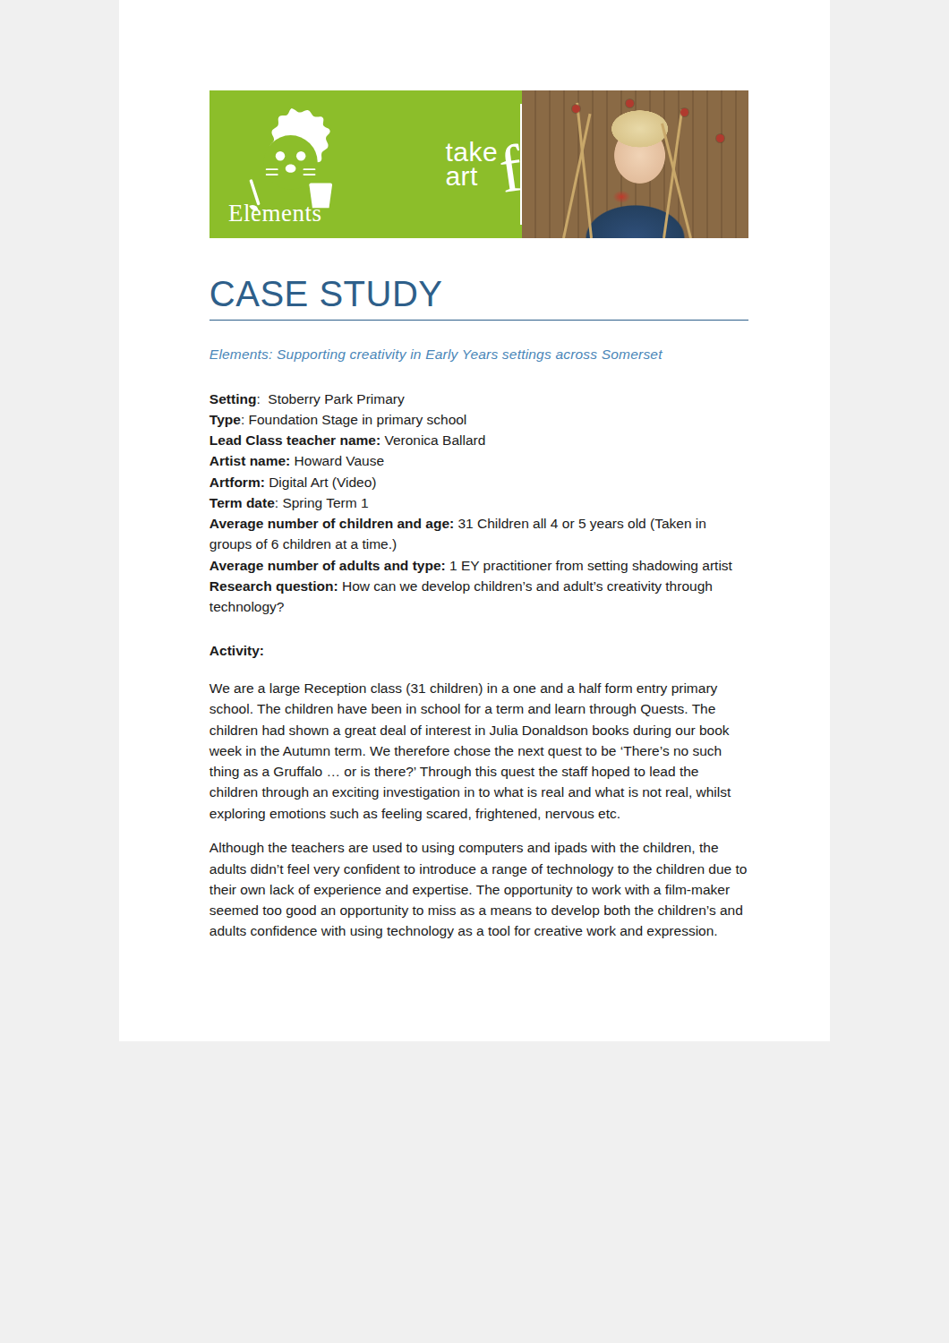take art ff
Elements
CASE STUDY
Elements: Supporting creativity in Early Years settings across Somerset
Setting: Stoberry Park Primary
Type: Foundation Stage in primary school
Lead Class teacher name: Veronica Ballard
Artist name: Howard Vause
Artform: Digital Art (Video)
Term date: Spring Term 1
Average number of children and age: 31 Children all 4 or 5 years old (Taken in groups of 6 children at a time.)
Average number of adults and type: 1 EY practitioner from setting shadowing artist
Research question: How can we develop children’s and adult’s creativity through technology?
Activity:
We are a large Reception class (31 children) in a one and a half form entry primary school. The children have been in school for a term and learn through Quests. The children had shown a great deal of interest in Julia Donaldson books during our book week in the Autumn term. We therefore chose the next quest to be ‘There’s no such thing as a Gruffalo … or is there?’ Through this quest the staff hoped to lead the children through an exciting investigation in to what is real and what is not real, whilst exploring emotions such as feeling scared, frightened, nervous etc.
Although the teachers are used to using computers and ipads with the children, the adults didn’t feel very confident to introduce a range of technology to the children due to their own lack of experience and expertise. The opportunity to work with a film-maker seemed too good an opportunity to miss as a means to develop both the children’s and adults confidence with using technology as a tool for creative work and expression.